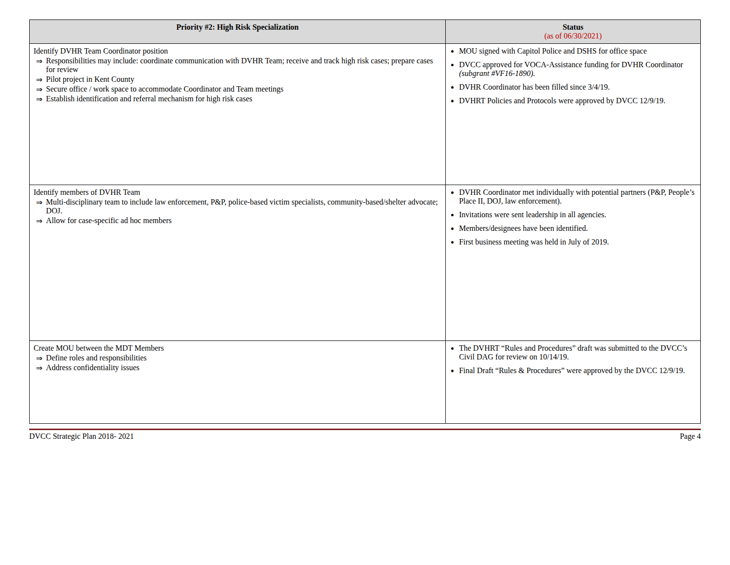| Priority #2: High Risk Specialization | Status (as of 06/30/2021) |
| --- | --- |
| Identify DVHR Team Coordinator position Responsibilities may include: coordinate communication with DVHR Team; receive and track high risk cases; prepare cases for review Pilot project in Kent County Secure office / work space to accommodate Coordinator and Team meetings Establish identification and referral mechanism for high risk cases | MOU signed with Capitol Police and DSHS for office space DVCC approved for VOCA-Assistance funding for DVHR Coordinator (subgrant #VF16-1890). DVHR Coordinator has been filled since 3/4/19. DVHRT Policies and Protocols were approved by DVCC 12/9/19. |
| Identify members of DVHR Team Multi-disciplinary team to include law enforcement, P&P, police-based victim specialists, community-based/shelter advocate; DOJ. Allow for case-specific ad hoc members | DVHR Coordinator met individually with potential partners (P&P, People’s Place II, DOJ, law enforcement). Invitations were sent leadership in all agencies. Members/designees have been identified. First business meeting was held in July of 2019. |
| Create MOU between the MDT Members Define roles and responsibilities Address confidentiality issues | The DVHRT “Rules and Procedures” draft was submitted to the DVCC’s Civil DAG for review on 10/14/19. Final Draft “Rules & Procedures” were approved by the DVCC 12/9/19. |
DVCC Strategic Plan 2018- 2021 Page 4